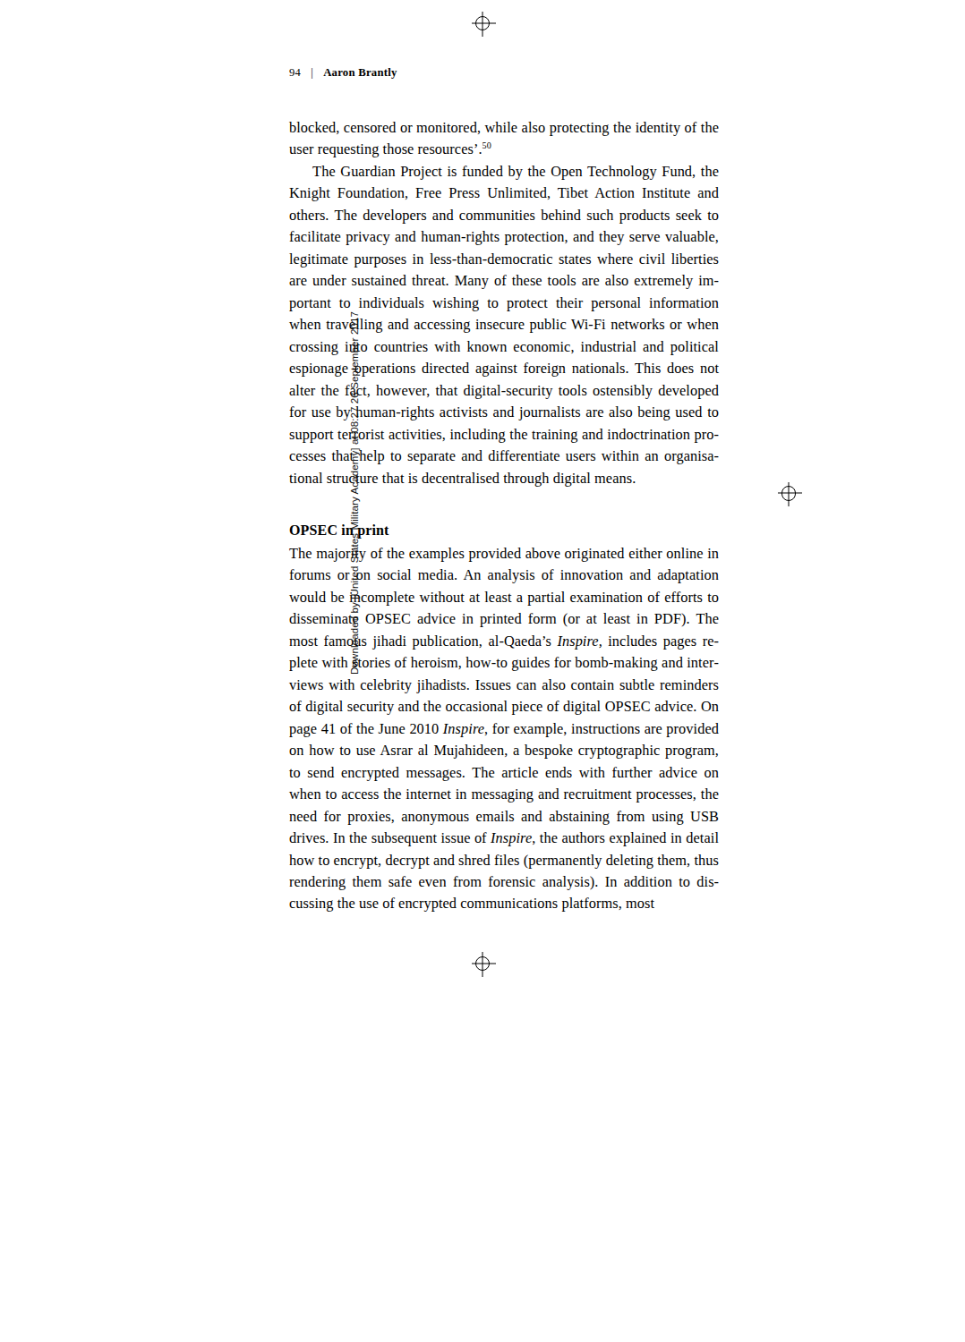Downloaded by [United States Military Academy] at 08:27 26 September 2017
94|Aaron Brantly
blocked, censored or monitored, while also protecting the identity of the user requesting those resources’.50
The Guardian Project is funded by the Open Technology Fund, the Knight Foundation, Free Press Unlimited, Tibet Action Institute and others. The developers and communities behind such products seek to facilitate privacy and human-rights protection, and they serve valuable, legitimate purposes in less-than-democratic states where civil liberties are under sustained threat. Many of these tools are also extremely important to individuals wishing to protect their personal information when travelling and accessing insecure public Wi-Fi networks or when crossing into countries with known economic, industrial and political espionage operations directed against foreign nationals. This does not alter the fact, however, that digital-security tools ostensibly developed for use by human-rights activists and journalists are also being used to support terrorist activities, including the training and indoctrination processes that help to separate and differentiate users within an organisational structure that is decentralised through digital means.
OPSEC in print
The majority of the examples provided above originated either online in forums or on social media. An analysis of innovation and adaptation would be incomplete without at least a partial examination of efforts to disseminate OPSEC advice in printed form (or at least in PDF). The most famous jihadi publication, al-Qaeda’s Inspire, includes pages replete with stories of heroism, how-to guides for bomb-making and interviews with celebrity jihadists. Issues can also contain subtle reminders of digital security and the occasional piece of digital OPSEC advice. On page 41 of the June 2010 Inspire, for example, instructions are provided on how to use Asrar al Mujahideen, a bespoke cryptographic program, to send encrypted messages. The article ends with further advice on when to access the internet in messaging and recruitment processes, the need for proxies, anonymous emails and abstaining from using USB drives. In the subsequent issue of Inspire, the authors explained in detail how to encrypt, decrypt and shred files (permanently deleting them, thus rendering them safe even from forensic analysis). In addition to discussing the use of encrypted communications platforms, most